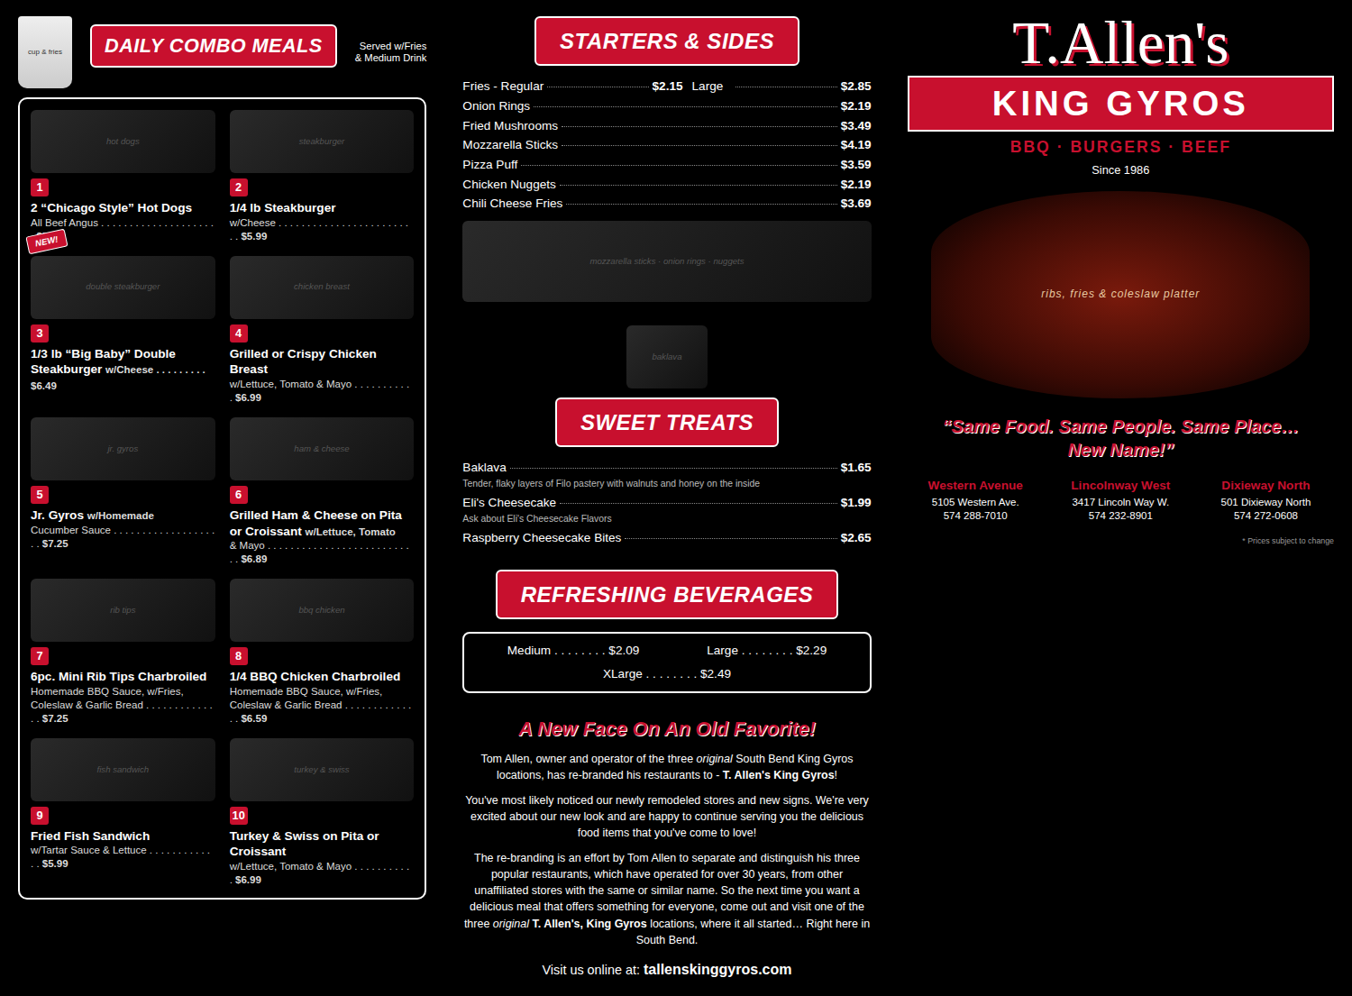cup & fries
DAILY COMBO MEALS
Served w/Fries
& Medium Drink
hot dogs
1 2 “Chicago Style” Hot Dogs All Beef Angus . . . . . . . . . . . . . . . . . . . . . $5.89
steakburger
2 1/4 lb Steakburger w/Cheese . . . . . . . . . . . . . . . . . . . . . . . . . $5.99
NEW!
double steakburger
3 1/3 lb “Big Baby” Double Steakburger w/Cheese . . . . . . . . . $6.49
chicken breast
4 Grilled or Crispy Chicken Breast w/Lettuce, Tomato & Mayo . . . . . . . . . . . $6.99
jr. gyros
5 Jr. Gyros w/Homemade Cucumber Sauce . . . . . . . . . . . . . . . . . . . . $7.25
ham & cheese
6 Grilled Ham & Cheese on Pita or Croissant w/Lettuce, Tomato & Mayo . . . . . . . . . . . . . . . . . . . . . . . . . . . $6.89
rib tips
7 6pc. Mini Rib Tips Charbroiled Homemade BBQ Sauce, w/Fries, Coleslaw & Garlic Bread . . . . . . . . . . . . . . $7.25
bbq chicken
8 1/4 BBQ Chicken Charbroiled Homemade BBQ Sauce, w/Fries, Coleslaw & Garlic Bread . . . . . . . . . . . . . . $6.59
fish sandwich
9 Fried Fish Sandwich w/Tartar Sauce & Lettuce . . . . . . . . . . . . . $5.99
turkey & swiss
10 Turkey & Swiss on Pita or Croissant w/Lettuce, Tomato & Mayo . . . . . . . . . . . $6.99
STARTERS & SIDES
Fries - Regular $2.15 Large $2.85
Onion Rings $2.19
Fried Mushrooms $3.49
Mozzarella Sticks $4.19
Pizza Puff $3.59
Chicken Nuggets $2.19
Chili Cheese Fries $3.69
mozzarella sticks · onion rings · nuggets
baklava
SWEET TREATS
Baklava $1.65
Tender, flaky layers of Filo pastery with walnuts and honey on the inside
Eli's Cheesecake $1.99
Ask about Eli's Cheesecake Flavors
Raspberry Cheesecake Bites $2.65
REFRESHING BEVERAGES
Medium . . . . . . . . $2.09 Large . . . . . . . . $2.29 XLarge . . . . . . . . $2.49
A New Face On An Old Favorite!
Tom Allen, owner and operator of the three original South Bend King Gyros locations, has re-branded his restaurants to - T. Allen's King Gyros!
You've most likely noticed our newly remodeled stores and new signs. We're very excited about our new look and are happy to continue serving you the delicious food items that you've come to love!
The re-branding is an effort by Tom Allen to separate and distinguish his three popular restaurants, which have operated for over 30 years, from other unaffiliated stores with the same or similar name. So the next time you want a delicious meal that offers something for everyone, come out and visit one of the three original T. Allen's, King Gyros locations, where it all started… Right here in South Bend.
Visit us online at: tallenskinggyros.com
T.Allen's
KING GYROS
BBQ · BURGERS · BEEF
Since 1986
ribs, fries & coleslaw platter
“Same Food. Same People. Same Place…
New Name!”
Western Avenue
5105 Western Ave.
574 288-7010
Lincolnway West
3417 Lincoln Way W.
574 232-8901
Dixieway North
501 Dixieway North
574 272-0608
* Prices subject to change